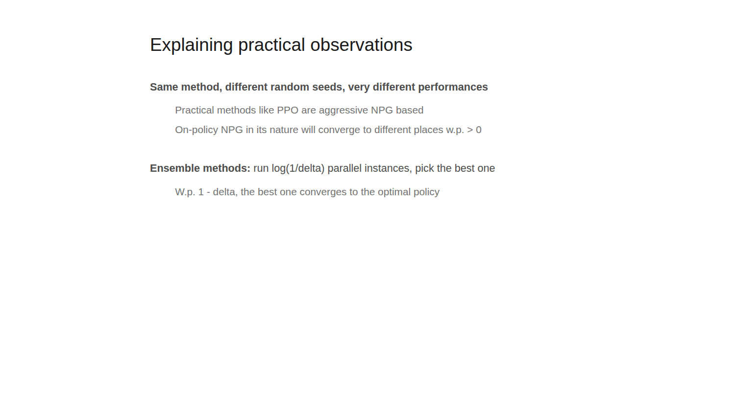Explaining practical observations
Same method, different random seeds, very different performances
Practical methods like PPO are aggressive NPG based
On-policy NPG in its nature will converge to different places w.p. > 0
Ensemble methods: run log(1/delta) parallel instances, pick the best one
W.p. 1 - delta, the best one converges to the optimal policy